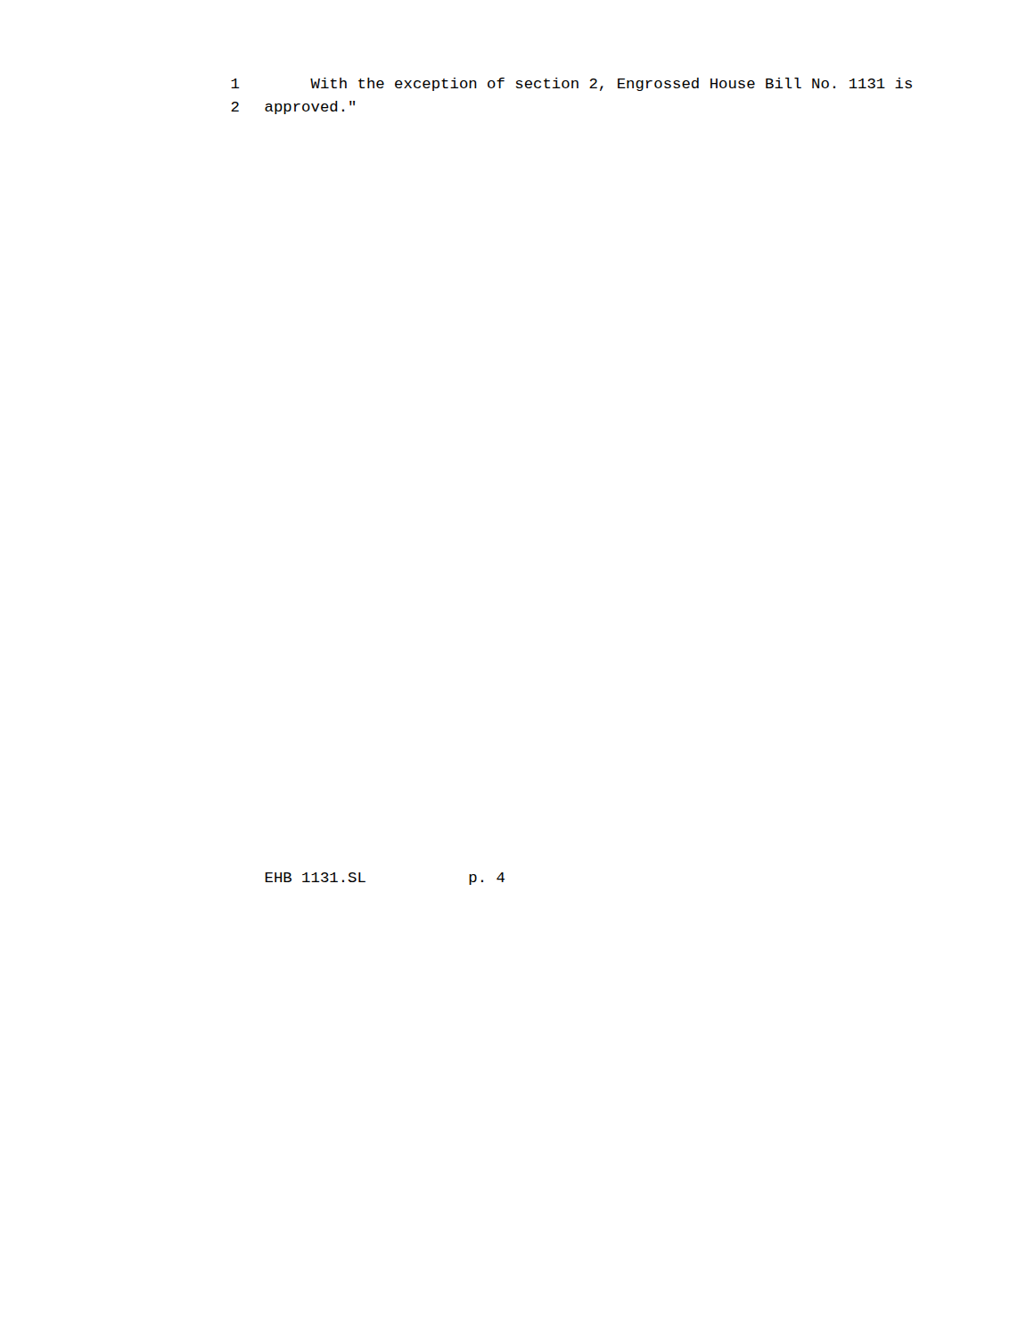1 With the exception of section 2, Engrossed House Bill No. 1131 is
2 approved."
EHB 1131.SL p. 4